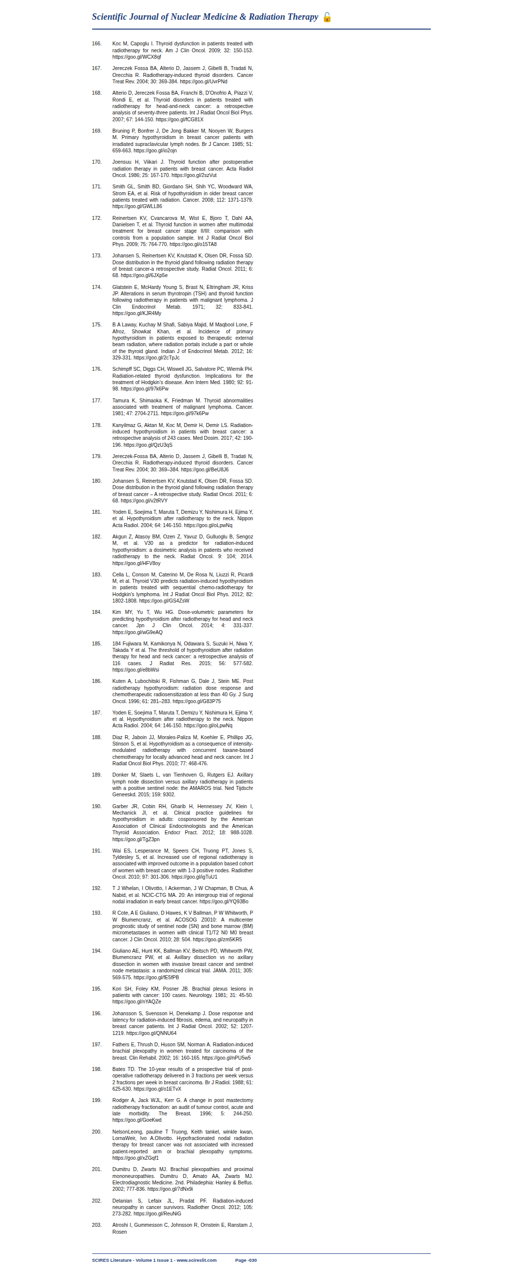Scientific Journal of Nuclear Medicine & Radiation Therapy
🔓
166. Koc M, Capoglu I. Thyroid dysfunction in patients treated with radiotherapy for neck. Am J Clin Oncol. 2009; 32: 150-153. https://goo.gl/WCX8qf
167. Jereczek Fossa BA, Alterio D, Jassem J, Gibelli B, Tradati N, Orecchia R. Radiotherapy-induced thyroid disorders. Cancer Treat Rev. 2004; 30: 369-384. https://goo.gl/UvrPNd
168. Alterio D, Jereczek Fossa BA, Franchi B, D’Onofrio A, Piazzi V, Rondi E, et al. Thyroid disorders in patients treated with radiotherapy for head-and-neck cancer: a retrospective analysis of seventy-three patients. Int J Radiat Oncol Biol Phys. 2007; 67: 144-150. https://goo.gl/fCG81X
169. Bruning P, Bonfrer J, De Jong Bakker M, Nooyen W, Burgers M. Primary hypothyroidism in breast cancer patients with irradiated supraclavicular lymph nodes. Br J Cancer. 1985; 51: 659-663. https://goo.gl/io2ojn
170. Joensuu H, Viikari J. Thyroid function after postoperative radiation therapy in patients with breast cancer. Acta Radiol Oncol. 1986; 25: 167-170. https://goo.gl/2szVut
171. Smith GL, Smith BD, Giordano SH, Shih YC, Woodward WA, Strom EA, et al. Risk of hypothyroidism in older breast cancer patients treated with radiation. Cancer. 2008; 112: 1371-1379. https://goo.gl/GWLL86
172. Reinertsen KV, Cvancarova M, Wist E, Bjoro T, Dahl AA, Danielsen T, et al. Thyroid function in women after multimodal treatment for breast cancer stage II/III: comparison with controls from a population sample. Int J Radiat Oncol Biol Phys. 2009; 75: 764-770. https://goo.gl/o15TA8
173. Johansen S, Reinertsen KV, Knutstad K, Olsen DR, Fossa SD. Dose distribution in the thyroid gland following radiation therapy of breast cancer-a retrospective study. Radiat Oncol. 2011; 6: 68. https://goo.gl/6JXp5e
174. Glatstein E, McHardy Young S, Brast N, Eltringham JR, Kriss JP. Alterations in serum thyrotropin (TSH) and thyroid function following radiotherapy in patients with malignant lymphoma. J Clin Endocrinol Metab. 1971; 32: 833-841. https://goo.gl/KJR4My
175. B A Laway, Kuchay M Shafi, Sabiya Majid, M Maqbool Lone, F Afroz, Showkat Khan, et al. Incidence of primary hypothyroidism in patients exposed to therapeutic external beam radiation, where radiation portals include a part or whole of the thyroid gland. Indian J of Endocrinol Metab. 2012; 16: 329-331. https://goo.gl/2cTpJc
176. Schimpff SC, Diggs CH, Wiswell JG, Salvatore PC, Wiernik PH. Radiation-related thyroid dysfunction. Implications for the treatment of Hodgkin’s disease. Ann Intern Med. 1980; 92: 91-98. https://goo.gl/97k6Pw
177. Tamura K, Shimaoka K, Friedman M. Thyroid abnormalities associated with treatment of malignant lymphoma. Cancer. 1981; 47: 2704-2711. https://goo.gl/97k6Pw
178. Kanyilmaz G, Aktan M, Koc M, Demir H, Demir LS. Radiation-induced hypothyroidism in patients with breast cancer: a retrospective analysis of 243 cases. Med Dosim. 2017; 42: 190-196. https://goo.gl/QzU3qS
179. Jereczek-Fossa BA, Alterio D, Jassem J, Gibelli B, Tradati N, Orecchia R. Radiotherapy-induced thyroid disorders. Cancer Treat Rev. 2004; 30: 369–384. https://goo.gl/BeU8J6
180. Johansen S, Reinertsen KV, Knutstad K, Olsen DR, Fossa SD. Dose distribution in the thyroid gland following radiation therapy of breast cancer – A retrospective study. Radiat Oncol. 2011; 6: 68. https://goo.gl/v2tRVY
181. Yoden E, Soejima T, Maruta T, Demizu Y, Nishimura H, Ejima Y, et al. Hypothyroidism after radiotherapy to the neck. Nippon Acta Radiol. 2004; 64: 146-150. https://goo.gl/oLpwNq
182. Akgun Z, Atasoy BM, Ozen Z, Yavuz D, Gulluoglu B, Sengoz M, et al. V30 as a predictor for radiation-induced hypothyroidism: a dosimetric analysis in patients who received radiotherapy to the neck. Radiat Oncol. 9: 104; 2014. https://goo.gl/HFV8oy
183. Cella L, Conson M, Caterino M, De Rosa N, Liuzzi R, Picardi M, et al. Thyroid V30 predicts radiation-induced hypothyroidism in patients treated with sequential chemo-radiotherapy for Hodgkin’s lymphoma. Int J Radiat Oncol Biol Phys. 2012; 82: 1802-1808. https://goo.gl/GS4ZsW
184. Kim MY, Yu T, Wu HG. Dose-volumetric parameters for predicting hypothyroidism after radiotherapy for head and neck cancer. Jpn J Clin Oncol. 2014; 4: 331-337. https://goo.gl/wG9eAQ
185. 184 Fujiwara M, Kamikonya N, Odawara S, Suzuki H, Niwa Y, Takada Y et al. The threshold of hypothyroidism after radiation therapy for head and neck cancer: a retrospective analysis of 116 cases. J Radiat Res. 2015; 56: 577-582. https://goo.gl/e8bWsi
186. Kuten A, Lubochitski R, Fishman G, Dale J, Stein ME. Post radiotherapy hypothyroidism: radiation dose response and chemotherapeutic radiosensitization at less than 40 Gy. J Surg Oncol. 1996; 61: 281–283. https://goo.gl/G83P75
187. Yoden E, Soejima T, Maruta T, Demizu Y, Nishimura H, Ejima Y, et al. Hypothyroidism after radiotherapy to the neck. Nippon Acta Radiol. 2004; 64: 146-150. https://goo.gl/oLpwNq
188. Diaz R, Jaboin JJ, Morales-Paliza M, Koehler E, Phillips JG, Stinson S, et al. Hypothyroidism as a consequence of intensity-modulated radiotherapy with concurrent taxane-based chemotherapy for locally advanced head and neck cancer. Int J Radiat Oncol Biol Phys. 2010; 77: 468-476.
189. Donker M, Slaets L, van Tienhoven G, Rutgers EJ. Axillary lymph node dissection versus axillary radiotherapy in patients with a positive sentinel node: the AMAROS trial. Ned Tijdschr Geneeskd. 2015; 159: 9302.
190. Garber JR, Cobin RH, Gharib H, Hennessey JV, Klein I, Mechanick JI, et al. Clinical practice guidelines for hypothyroidism in adults: cosponsored by the American Association of Clinical Endocrinologists and the American Thyroid Association. Endocr Pract. 2012; 18: 988-1028. https://goo.gl/TgZ3pn
191. Wai ES, Lesperance M, Speers CH, Truong PT, Jones S, Tyldesley S, et al. Increased use of regional radiotherapy is associated with improved outcome in a population based cohort of women with breast cancer with 1-3 positive nodes. Radiother Oncol. 2010; 97: 301-306. https://goo.gl/igTuU1
192. T J Whelan, I Olivotto, I Ackerman, J W Chapman, B Chua, A Nabid, et al. NCIC-CTG MA. 20: An intergroup trial of regional nodal irradiation in early breast cancer. https://goo.gl/YQ93Bo
193. R Cote, A E Giuliano, D Hawes, K V Ballman, P W Whitworth, P W Blumencranz, et al. ACOSOG Z0010: A multicenter prognostic study of sentinel node (SN) and bone marrow (BM) micrometastases in women with clinical T1/T2 N0 M0 breast cancer. J Clin Oncol. 2010; 28: 504. https://goo.gl/zm5KR5
194. Giuliano AE, Hunt KK, Ballman KV, Beitsch PD, Whitworth PW, Blumencranz PW, et al. Axillary dissection vs no axillary dissection in women with invasive breast cancer and sentinel node metastasis: a randomized clinical trial. JAMA. 2011; 305: 569-575. https://goo.gl/fE5fPB
195. Kori SH, Foley KM, Posner JB. Brachial plexus lesions in patients with cancer: 100 cases. Neurology. 1981; 31: 45-50. https://goo.gl/nYAQZe
196. Johansson S, Svensson H, Denekamp J. Dose response and latency for radiation-induced fibrosis, edema, and neuropathy in breast cancer patients. Int J Radiat Oncol. 2002; 52: 1207-1219. https://goo.gl/QNNU64
197. Fathers E, Thrush D, Huson SM, Norman A. Radiation-induced brachial plexopathy in women treated for carcinoma of the breast. Clin Rehabil. 2002; 16: 160-165. https://goo.gl/nPU5w5
198. Bates TD. The 10-year results of a prospective trial of post-operative radiotherapy delivered in 3 fractions per week versus 2 fractions per week in breast carcinoma. Br J Radiol. 1988; 61: 625-630. https://goo.gl/o1ETvX
199. Rodger A, Jack WJL, Kerr G. A change in post mastectomy radiotherapy fractionation: an audit of tumour control, acute and late morbidity. The Breast. 1996; 5: 244-250. https://goo.gl/GoeKwd
200. NelsonLeong, pauline T Truong, Keith tankel, winkle kwan, LornaWeir, Ivo A.Olivotto. Hypofractionated nodal radiation therapy for breast cancer was not associated with increased patient-reported arm or brachial plexopathy symptoms. https://goo.gl/xZGqf1
201. Dumitru D, Zwarts MJ. Brachial plexopathies and proximal mononeuropathies. Dumitru D, Amato AA, Zwarts MJ. Electrodiagnostic Medicine. 2nd. Philadephia: Hanley & Belfus. 2002; 777-836. https://goo.gl/7dNx9i
202. Delanian S, Lefaix JL, Pradat PF. Radiation-induced neuropathy in cancer survivors. Radiother Oncol. 2012; 105: 273-282. https://goo.gl/ReuNiG
203. Atroshi I, Gummesson C, Johnsson R, Ornstein E, Ranstam J, Rosen
SCIRES Literature - Volume 1 Issue 1 - www.scireslit.com Page -030